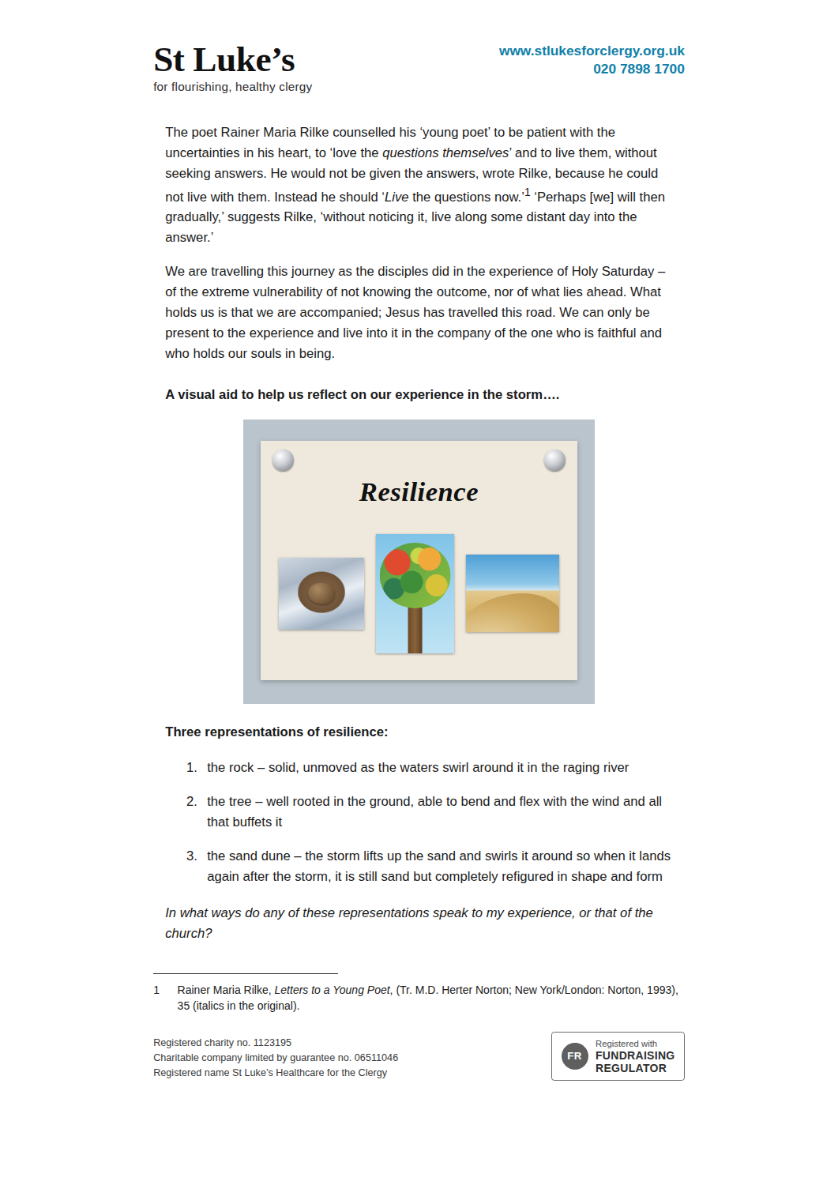St Luke’s for flourishing, healthy clergy
www.stlukesforclergy.org.uk
020 7898 1700
The poet Rainer Maria Rilke counselled his ‘young poet’ to be patient with the uncertainties in his heart, to ‘love the questions themselves’ and to live them, without seeking answers. He would not be given the answers, wrote Rilke, because he could not live with them. Instead he should ‘Live the questions now.’1 ‘Perhaps [we] will then gradually,’ suggests Rilke, ‘without noticing it, live along some distant day into the answer.’
We are travelling this journey as the disciples did in the experience of Holy Saturday – of the extreme vulnerability of not knowing the outcome, nor of what lies ahead. What holds us is that we are accompanied; Jesus has travelled this road. We can only be present to the experience and live into it in the company of the one who is faithful and who holds our souls in being.
A visual aid to help us reflect on our experience in the storm….
Resilience
Three representations of resilience:
the rock – solid, unmoved as the waters swirl around it in the raging river
the tree – well rooted in the ground, able to bend and flex with the wind and all that buffets it
the sand dune – the storm lifts up the sand and swirls it around so when it lands again after the storm, it is still sand but completely refigured in shape and form
In what ways do any of these representations speak to my experience, or that of the church?
1 Rainer Maria Rilke, Letters to a Young Poet, (Tr. M.D. Herter Norton; New York/London: Norton, 1993), 35 (italics in the original).
Registered charity no. 1123195
Charitable company limited by guarantee no. 06511046
Registered name St Luke’s Healthcare for the Clergy
FR
Registered with FUNDRAISING REGULATOR